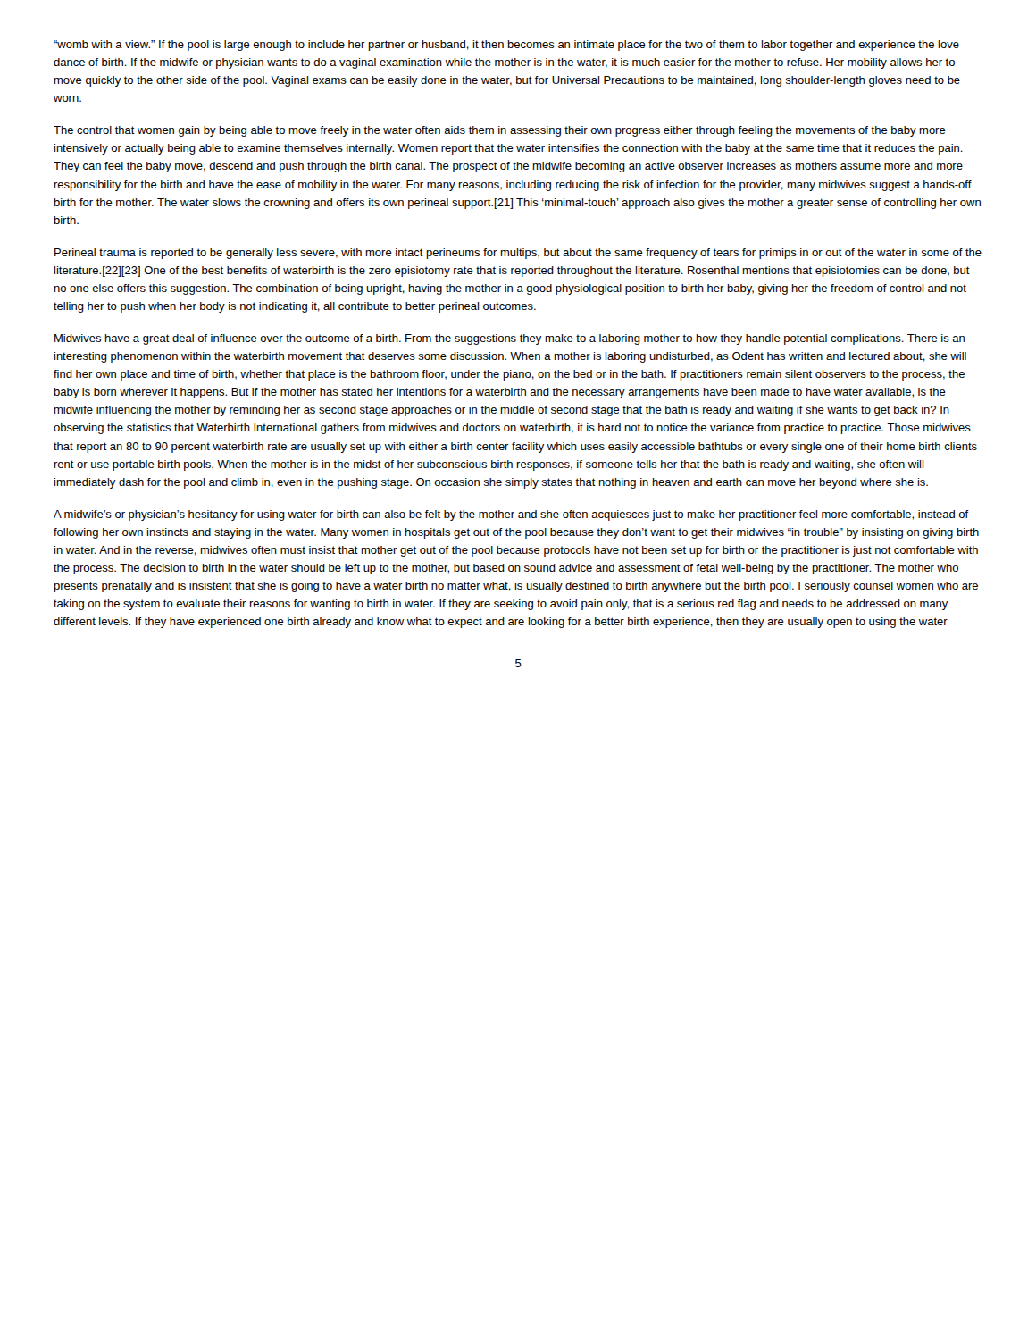“womb with a view.” If the pool is large enough to include her partner or husband, it then becomes an intimate place for the two of them to labor together and experience the love dance of birth. If the midwife or physician wants to do a vaginal examination while the mother is in the water, it is much easier for the mother to refuse. Her mobility allows her to move quickly to the other side of the pool. Vaginal exams can be easily done in the water, but for Universal Precautions to be maintained, long shoulder-length gloves need to be worn.
The control that women gain by being able to move freely in the water often aids them in assessing their own progress either through feeling the movements of the baby more intensively or actually being able to examine themselves internally. Women report that the water intensifies the connection with the baby at the same time that it reduces the pain. They can feel the baby move, descend and push through the birth canal. The prospect of the midwife becoming an active observer increases as mothers assume more and more responsibility for the birth and have the ease of mobility in the water. For many reasons, including reducing the risk of infection for the provider, many midwives suggest a hands-off birth for the mother. The water slows the crowning and offers its own perineal support.[21] This ‘minimal-touch’ approach also gives the mother a greater sense of controlling her own birth.
Perineal trauma is reported to be generally less severe, with more intact perineums for multips, but about the same frequency of tears for primips in or out of the water in some of the literature.[22][23] One of the best benefits of waterbirth is the zero episiotomy rate that is reported throughout the literature. Rosenthal mentions that episiotomies can be done, but no one else offers this suggestion. The combination of being upright, having the mother in a good physiological position to birth her baby, giving her the freedom of control and not telling her to push when her body is not indicating it, all contribute to better perineal outcomes.
Midwives have a great deal of influence over the outcome of a birth. From the suggestions they make to a laboring mother to how they handle potential complications. There is an interesting phenomenon within the waterbirth movement that deserves some discussion. When a mother is laboring undisturbed, as Odent has written and lectured about, she will find her own place and time of birth, whether that place is the bathroom floor, under the piano, on the bed or in the bath. If practitioners remain silent observers to the process, the baby is born wherever it happens. But if the mother has stated her intentions for a waterbirth and the necessary arrangements have been made to have water available, is the midwife influencing the mother by reminding her as second stage approaches or in the middle of second stage that the bath is ready and waiting if she wants to get back in? In observing the statistics that Waterbirth International gathers from midwives and doctors on waterbirth, it is hard not to notice the variance from practice to practice. Those midwives that report an 80 to 90 percent waterbirth rate are usually set up with either a birth center facility which uses easily accessible bathtubs or every single one of their home birth clients rent or use portable birth pools. When the mother is in the midst of her subconscious birth responses, if someone tells her that the bath is ready and waiting, she often will immediately dash for the pool and climb in, even in the pushing stage. On occasion she simply states that nothing in heaven and earth can move her beyond where she is.
A midwife’s or physician’s hesitancy for using water for birth can also be felt by the mother and she often acquiesces just to make her practitioner feel more comfortable, instead of following her own instincts and staying in the water. Many women in hospitals get out of the pool because they don’t want to get their midwives “in trouble” by insisting on giving birth in water. And in the reverse, midwives often must insist that mother get out of the pool because protocols have not been set up for birth or the practitioner is just not comfortable with the process. The decision to birth in the water should be left up to the mother, but based on sound advice and assessment of fetal well-being by the practitioner. The mother who presents prenatally and is insistent that she is going to have a water birth no matter what, is usually destined to birth anywhere but the birth pool. I seriously counsel women who are taking on the system to evaluate their reasons for wanting to birth in water. If they are seeking to avoid pain only, that is a serious red flag and needs to be addressed on many different levels. If they have experienced one birth already and know what to expect and are looking for a better birth experience, then they are usually open to using the water
5